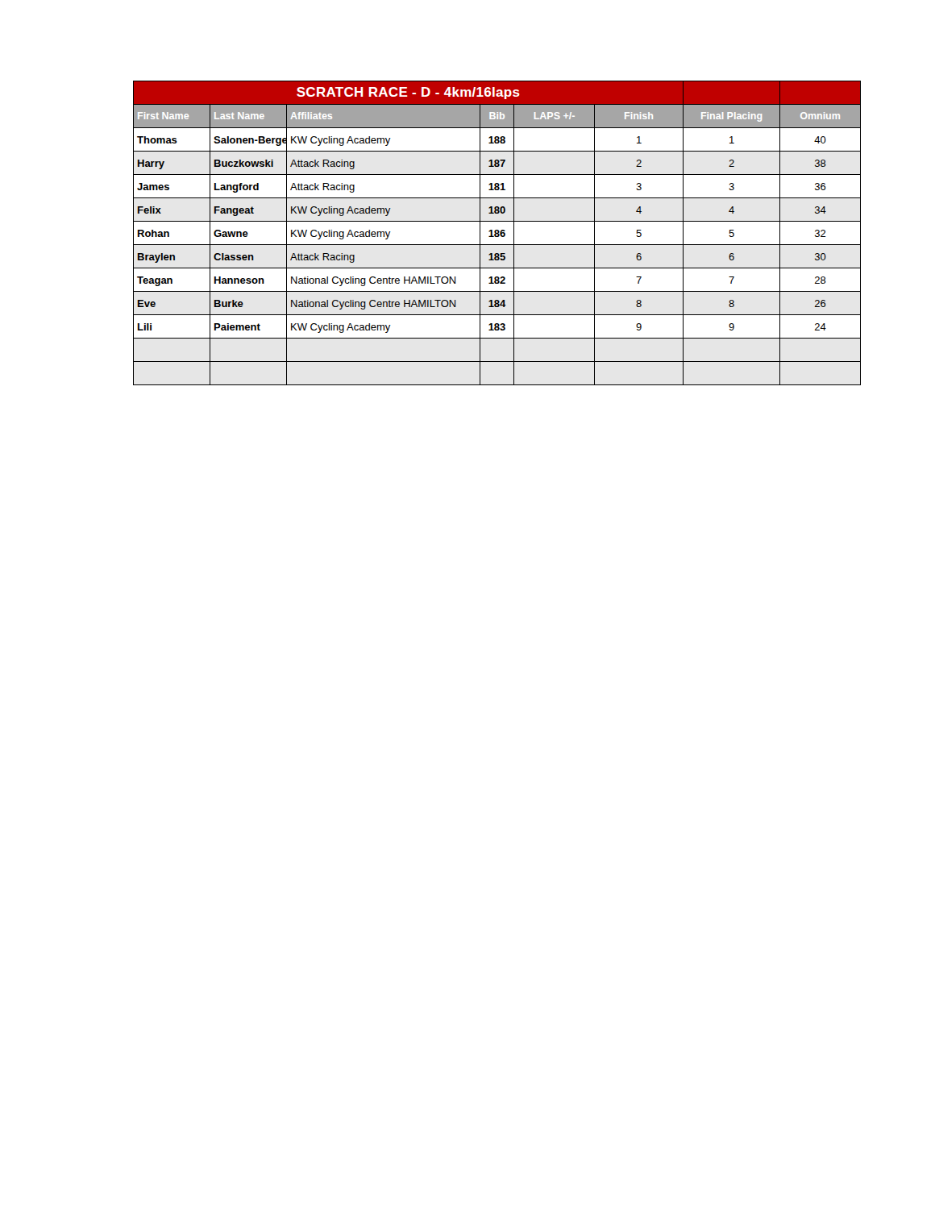| SCRATCH RACE - D - 4km/16laps | | |
| First Name | Last Name | Affiliates | Bib | LAPS +/- | Finish | Final Placing | Omnium |
| Thomas | Salonen-Bergeron | KW Cycling Academy | 188 | | 1 | 1 | 40 |
| Harry | Buczkowski | Attack Racing | 187 | | 2 | 2 | 38 |
| James | Langford | Attack Racing | 181 | | 3 | 3 | 36 |
| Felix | Fangeat | KW Cycling Academy | 180 | | 4 | 4 | 34 |
| Rohan | Gawne | KW Cycling Academy | 186 | | 5 | 5 | 32 |
| Braylen | Classen | Attack Racing | 185 | | 6 | 6 | 30 |
| Teagan | Hanneson | National Cycling Centre HAMILTON | 182 | | 7 | 7 | 28 |
| Eve | Burke | National Cycling Centre HAMILTON | 184 | | 8 | 8 | 26 |
| Lili | Paiement | KW Cycling Academy | 183 | | 9 | 9 | 24 |